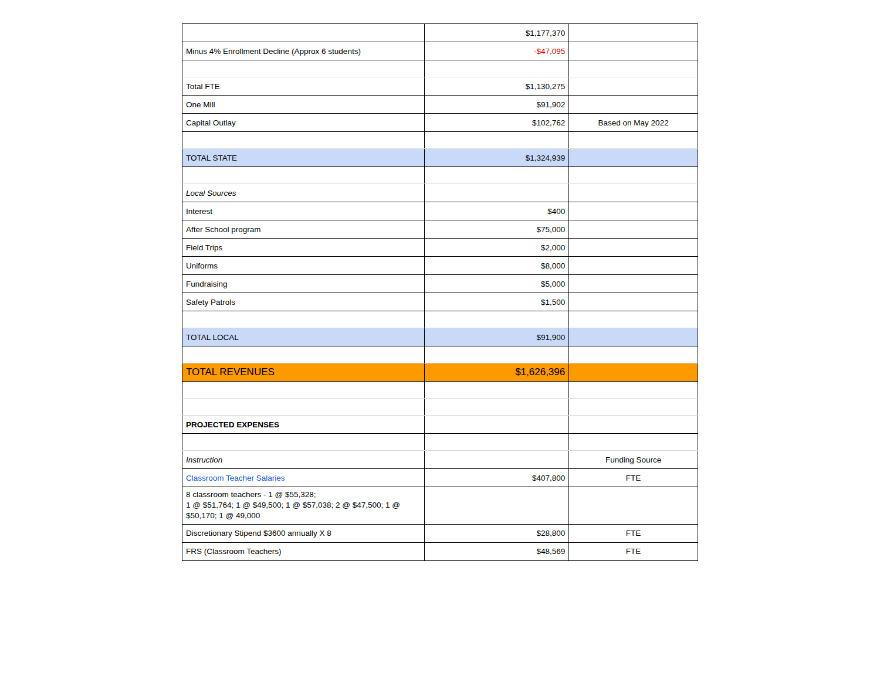| | $1,177,370 | |
| Minus 4% Enrollment Decline (Approx 6 students) | -$47,095 | |
| Total FTE | $1,130,275 | |
| One Mill | $91,902 | |
| Capital Outlay | $102,762 | Based on May 2022 |
| TOTAL STATE | $1,324,939 | |
| Local Sources | | |
| Interest | $400 | |
| After School program | $75,000 | |
| Field Trips | $2,000 | |
| Uniforms | $8,000 | |
| Fundraising | $5,000 | |
| Safety Patrols | $1,500 | |
| TOTAL LOCAL | $91,900 | |
| TOTAL REVENUES | $1,626,396 | |
| PROJECTED EXPENSES | | |
| Instruction | | Funding Source |
| Classroom Teacher Salaries | $407,800 | FTE |
| 8 classroom teachers - 1 @ $55,328; 1 @ $51,764; 1 @ $49,500; 1 @ $57,038; 2 @ $47,500; 1 @ $50,170; 1 @ 49,000 | | |
| Discretionary Stipend $3600 annually X 8 | $28,800 | FTE |
| FRS (Classroom Teachers) | $48,569 | FTE |